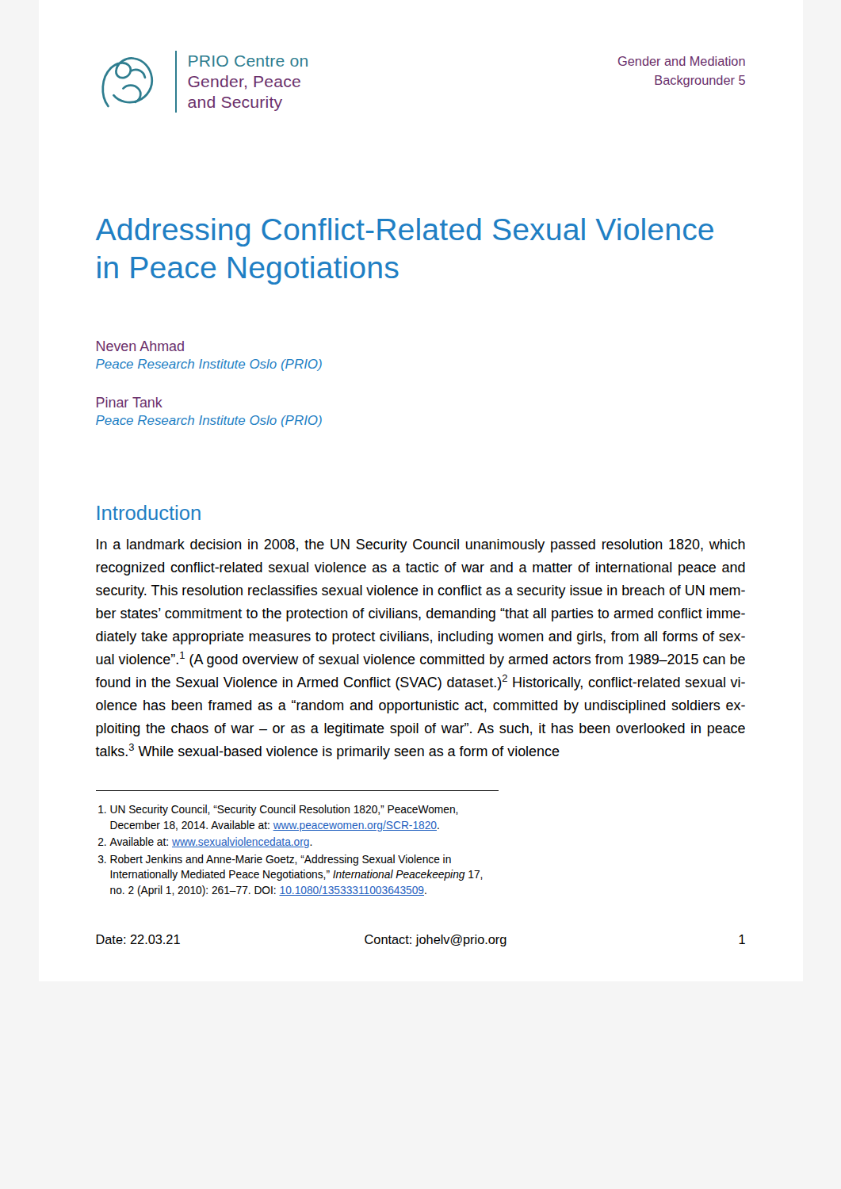PRIO Centre on
Gender, Peace
and Security
Gender and Mediation
Backgrounder 5
Addressing Conflict-Related Sexual Violence in Peace Negotiations
Neven Ahmad
Peace Research Institute Oslo (PRIO)
Pinar Tank
Peace Research Institute Oslo (PRIO)
Introduction
In a landmark decision in 2008, the UN Security Council unanimously passed resolution 1820, which recognized conflict-related sexual violence as a tactic of war and a matter of international peace and security. This resolution reclassifies sexual violence in conflict as a security issue in breach of UN member states’ commitment to the protection of civilians, demanding “that all parties to armed conflict immediately take appropriate measures to protect civilians, including women and girls, from all forms of sexual violence”.1 (A good overview of sexual violence committed by armed actors from 1989–2015 can be found in the Sexual Violence in Armed Conflict (SVAC) dataset.)2 Historically, conflict-related sexual violence has been framed as a “random and opportunistic act, committed by undisciplined soldiers exploiting the chaos of war – or as a legitimate spoil of war”. As such, it has been overlooked in peace talks.3 While sexual-based violence is primarily seen as a form of violence
UN Security Council, “Security Council Resolution 1820,” PeaceWomen, December 18, 2014. Available at: www.peacewomen.org/SCR-1820.
Available at: www.sexualviolencedata.org.
Robert Jenkins and Anne-Marie Goetz, “Addressing Sexual Violence in Internationally Mediated Peace Negotiations,” International Peacekeeping 17, no. 2 (April 1, 2010): 261–77. DOI: 10.1080/13533311003643509.
Date: 22.03.21
Contact: johelv@prio.org
1